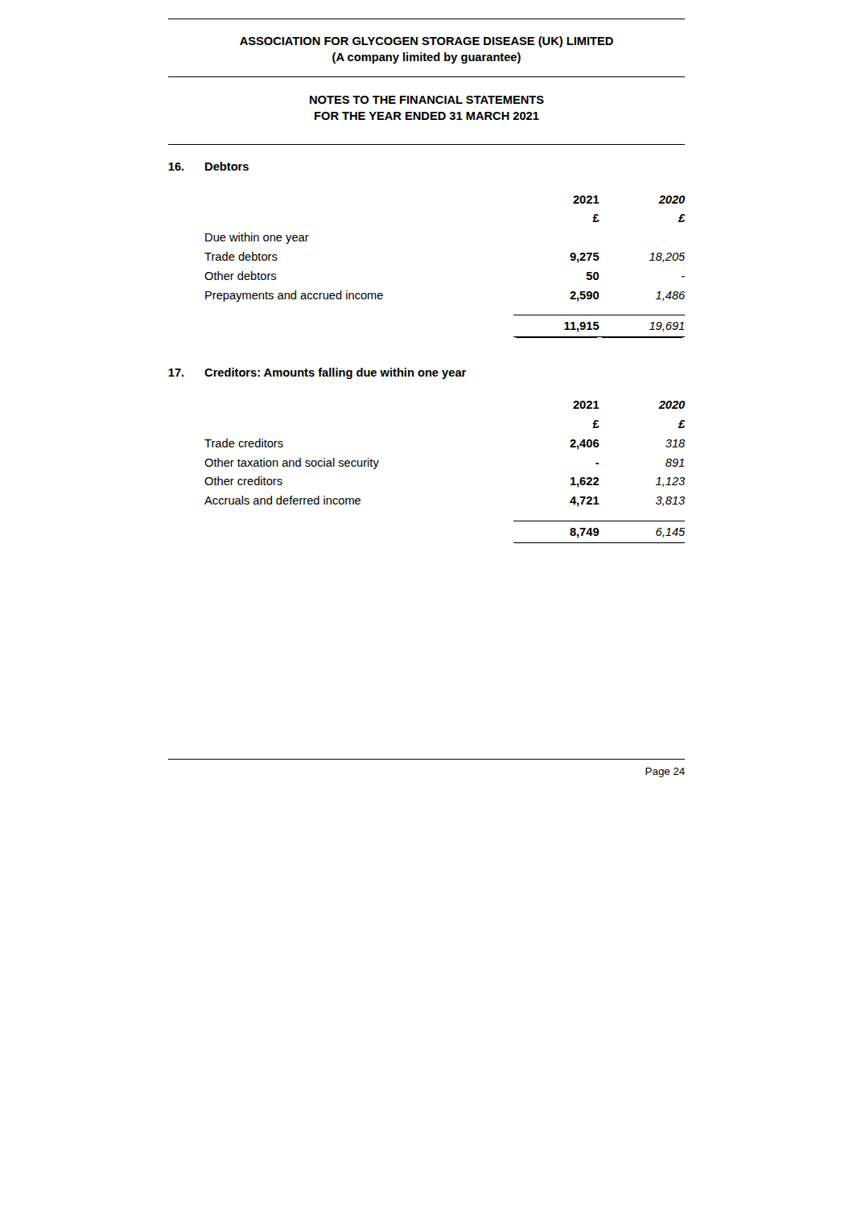ASSOCIATION FOR GLYCOGEN STORAGE DISEASE (UK) LIMITED
(A company limited by guarantee)
NOTES TO THE FINANCIAL STATEMENTS
FOR THE YEAR ENDED 31 MARCH 2021
16. Debtors
| | 2021 | 2020 |
| --- | --- | --- |
| | £ | £ |
| Due within one year | | |
| Trade debtors | 9,275 | 18,205 |
| Other debtors | 50 | - |
| Prepayments and accrued income | 2,590 | 1,486 |
| | 11,915 | 19,691 |
17. Creditors: Amounts falling due within one year
| | 2021 | 2020 |
| --- | --- | --- |
| | £ | £ |
| Trade creditors | 2,406 | 318 |
| Other taxation and social security | - | 891 |
| Other creditors | 1,622 | 1,123 |
| Accruals and deferred income | 4,721 | 3,813 |
| | 8,749 | 6,145 |
Page 24